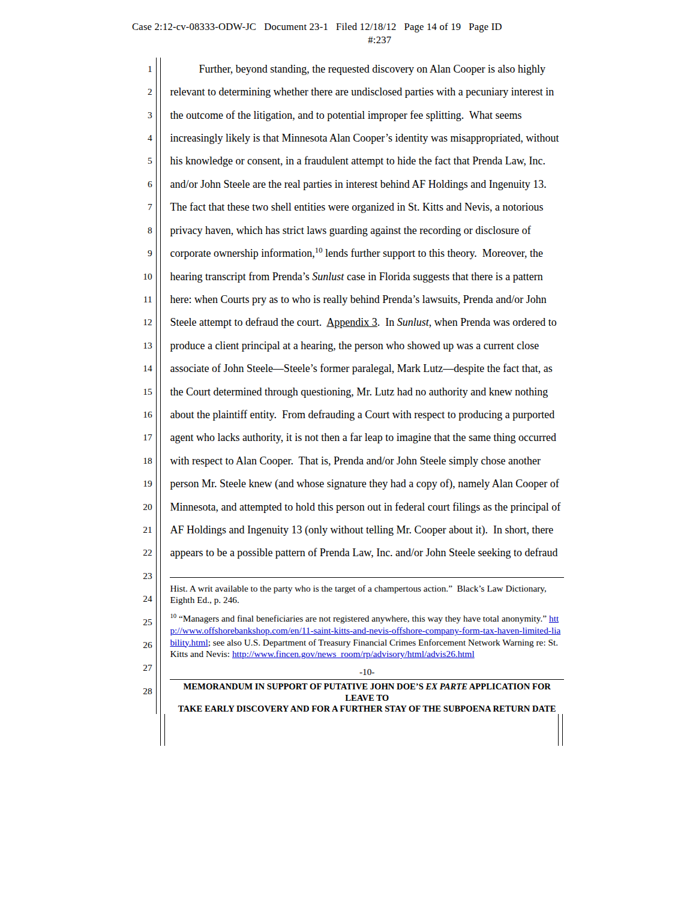Case 2:12-cv-08333-ODW-JC Document 23-1 Filed 12/18/12 Page 14 of 19 Page ID
#:237
1
2
3
4
5
6
7
8
9
10
11
12
13
14
15
16
17
18
19
20
21
22
23
24
25
26
27
28
Further, beyond standing, the requested discovery on Alan Cooper is also highly relevant to determining whether there are undisclosed parties with a pecuniary interest in the outcome of the litigation, and to potential improper fee splitting. What seems increasingly likely is that Minnesota Alan Cooper’s identity was misappropriated, without his knowledge or consent, in a fraudulent attempt to hide the fact that Prenda Law, Inc. and/or John Steele are the real parties in interest behind AF Holdings and Ingenuity 13. The fact that these two shell entities were organized in St. Kitts and Nevis, a notorious privacy haven, which has strict laws guarding against the recording or disclosure of corporate ownership information,10 lends further support to this theory. Moreover, the hearing transcript from Prenda’s Sunlust case in Florida suggests that there is a pattern here: when Courts pry as to who is really behind Prenda’s lawsuits, Prenda and/or John Steele attempt to defraud the court. Appendix 3. In Sunlust, when Prenda was ordered to produce a client principal at a hearing, the person who showed up was a current close associate of John Steele—Steele’s former paralegal, Mark Lutz—despite the fact that, as the Court determined through questioning, Mr. Lutz had no authority and knew nothing about the plaintiff entity. From defrauding a Court with respect to producing a purported agent who lacks authority, it is not then a far leap to imagine that the same thing occurred with respect to Alan Cooper. That is, Prenda and/or John Steele simply chose another person Mr. Steele knew (and whose signature they had a copy of), namely Alan Cooper of Minnesota, and attempted to hold this person out in federal court filings as the principal of AF Holdings and Ingenuity 13 (only without telling Mr. Cooper about it). In short, there appears to be a possible pattern of Prenda Law, Inc. and/or John Steele seeking to defraud
Hist. A writ available to the party who is the target of a champertous action.” Black’s Law Dictionary, Eighth Ed., p. 246.
10 “Managers and final beneficiaries are not registered anywhere, this way they have total anonymity.” http://www.offshorebankshop.com/en/11-saint-kitts-and-nevis-offshore-company-form-tax-haven-limited-liability.html; see also U.S. Department of Treasury Financial Crimes Enforcement Network Warning re: St. Kitts and Nevis: http://www.fincen.gov/news_room/rp/advisory/html/advis26.html
-10-
MEMORANDUM IN SUPPORT OF PUTATIVE JOHN DOE’S EX PARTE APPLICATION FOR LEAVE TO
TAKE EARLY DISCOVERY AND FOR A FURTHER STAY OF THE SUBPOENA RETURN DATE